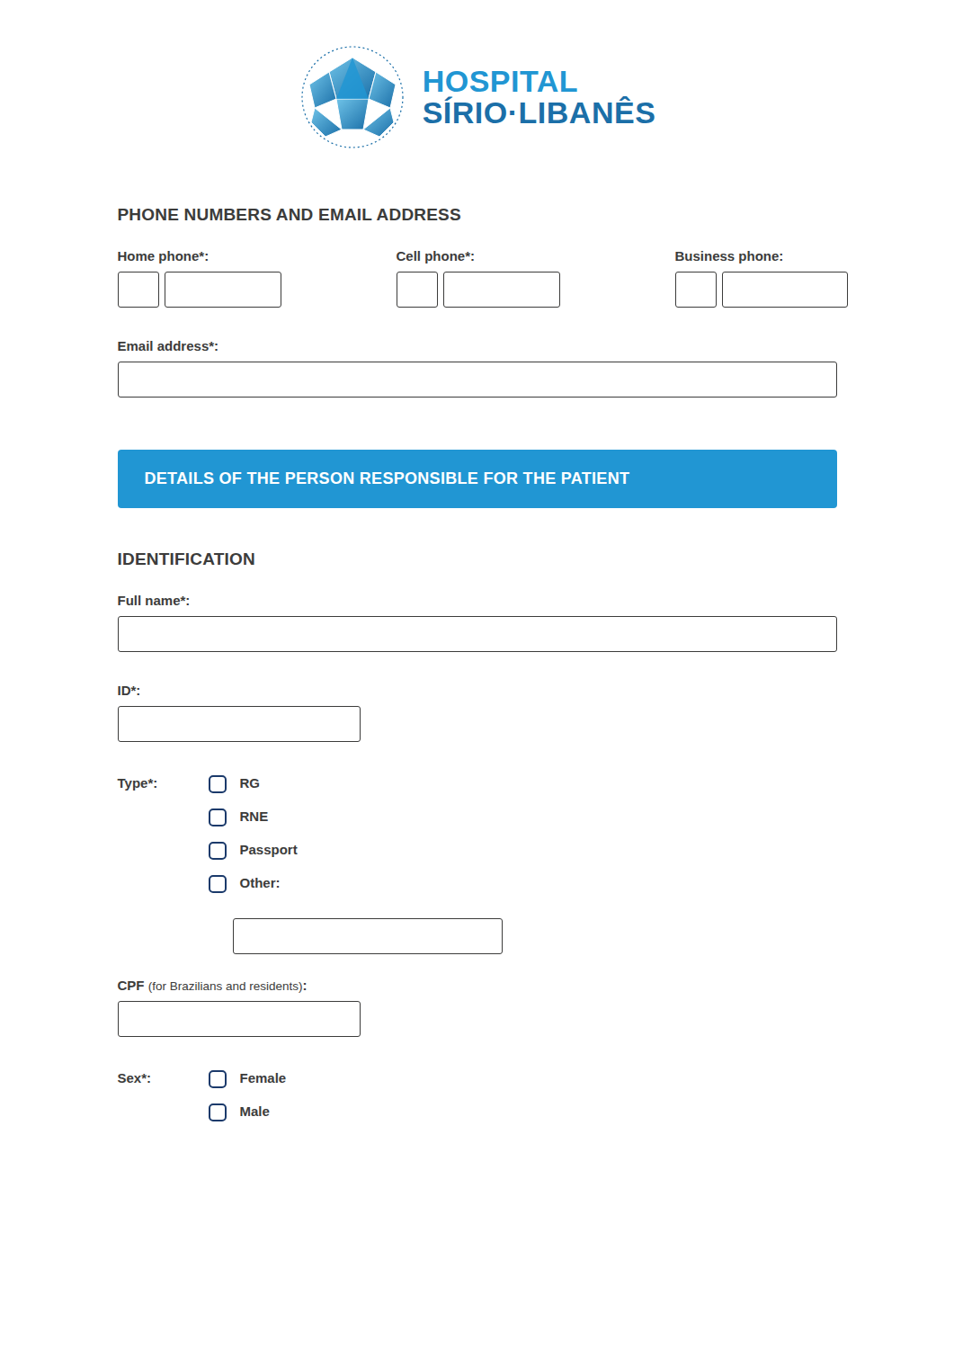HOSPITAL SÍRIO·LIBANÊS
PHONE NUMBERS AND EMAIL ADDRESS
Home phone*:
Cell phone*:
Business phone:
Email address*:
DETAILS OF THE PERSON RESPONSIBLE FOR THE PATIENT
IDENTIFICATION
Full name*:
ID*:
Type*:
RG RNE Passport Other:
CPF (for Brazilians and residents):
Sex*:
Female Male